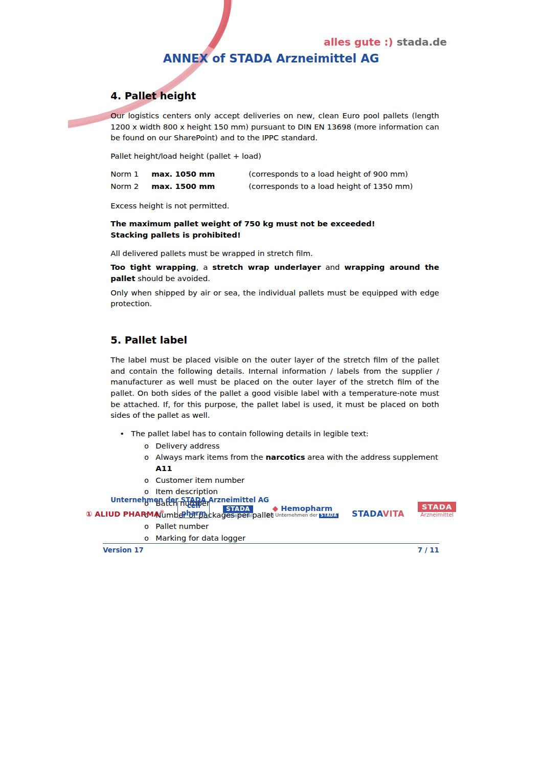alles gute :) stada.de
ANNEX of STADA Arzneimittel AG
4. Pallet height
Our logistics centers only accept deliveries on new, clean Euro pool pallets (length 1200 x width 800 x height 150 mm) pursuant to DIN EN 13698 (more information can be found on our SharePoint) and to the IPPC standard.
Pallet height/load height (pallet + load)
| Norm 1 | max. 1050 mm | (corresponds to a load height of 900 mm) |
| Norm 2 | max. 1500 mm | (corresponds to a load height of 1350 mm) |
Excess height is not permitted.
The maximum pallet weight of 750 kg must not be exceeded!
Stacking pallets is prohibited!
All delivered pallets must be wrapped in stretch film.
Too tight wrapping, a stretch wrap underlayer and wrapping around the pallet should be avoided.
Only when shipped by air or sea, the individual pallets must be equipped with edge protection.
5. Pallet label
The label must be placed visible on the outer layer of the stretch film of the pallet and contain the following details. Internal information / labels from the supplier / manufacturer as well must be placed on the outer layer of the stretch film of the pallet. On both sides of the pallet a good visible label with a temperature-note must be attached. If, for this purpose, the pallet label is used, it must be placed on both sides of the pallet as well.
The pallet label has to contain following details in legible text:
Delivery address
Always mark items from the narcotics area with the address supplement A11
Customer item number
Item description
Batch number
Number of packages per pallet
Pallet number
Marking for data logger
Unternehmen der STADA Arzneimittel AG
① ALIUD PHARMA®
cell
pharm
STADA
Arzneimittel
◆ Hemopharm
Ein Unternehmen der STADA
STADAVITA
STADA
Arzneimittel
Version 17
7 / 11